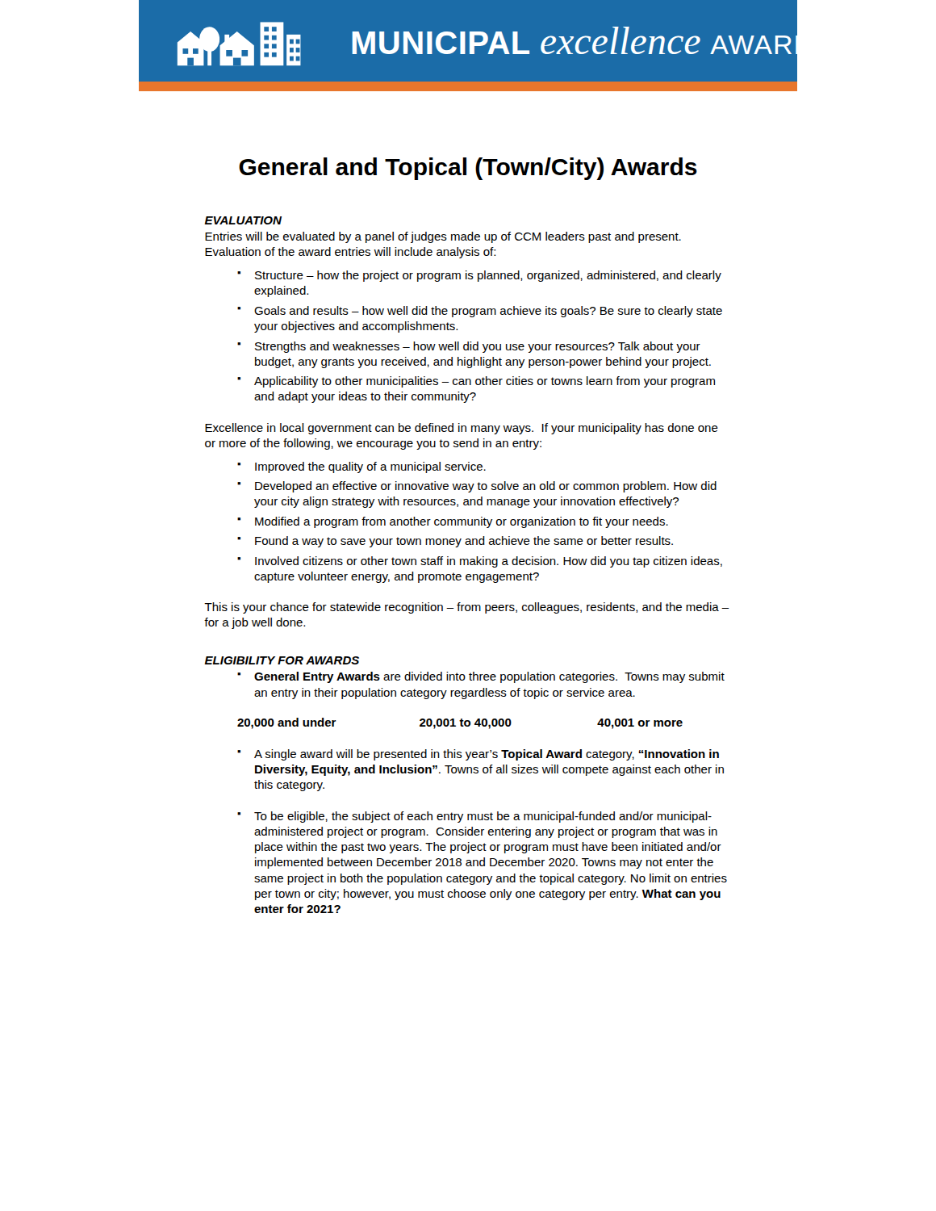MUNICIPAL excellence AWARDS
General and Topical (Town/City) Awards
EVALUATION
Entries will be evaluated by a panel of judges made up of CCM leaders past and present. Evaluation of the award entries will include analysis of:
Structure – how the project or program is planned, organized, administered, and clearly explained.
Goals and results – how well did the program achieve its goals? Be sure to clearly state your objectives and accomplishments.
Strengths and weaknesses – how well did you use your resources? Talk about your budget, any grants you received, and highlight any person-power behind your project.
Applicability to other municipalities – can other cities or towns learn from your program and adapt your ideas to their community?
Excellence in local government can be defined in many ways. If your municipality has done one or more of the following, we encourage you to send in an entry:
Improved the quality of a municipal service.
Developed an effective or innovative way to solve an old or common problem. How did your city align strategy with resources, and manage your innovation effectively?
Modified a program from another community or organization to fit your needs.
Found a way to save your town money and achieve the same or better results.
Involved citizens or other town staff in making a decision. How did you tap citizen ideas, capture volunteer energy, and promote engagement?
This is your chance for statewide recognition – from peers, colleagues, residents, and the media – for a job well done.
ELIGIBILITY FOR AWARDS
General Entry Awards are divided into three population categories. Towns may submit an entry in their population category regardless of topic or service area.
20,000 and under 20,001 to 40,000 40,001 or more
A single award will be presented in this year’s Topical Award category, “Innovation in Diversity, Equity, and Inclusion”. Towns of all sizes will compete against each other in this category.
To be eligible, the subject of each entry must be a municipal-funded and/or municipal-administered project or program. Consider entering any project or program that was in place within the past two years. The project or program must have been initiated and/or implemented between December 2018 and December 2020. Towns may not enter the same project in both the population category and the topical category. No limit on entries per town or city; however, you must choose only one category per entry. What can you enter for 2021?